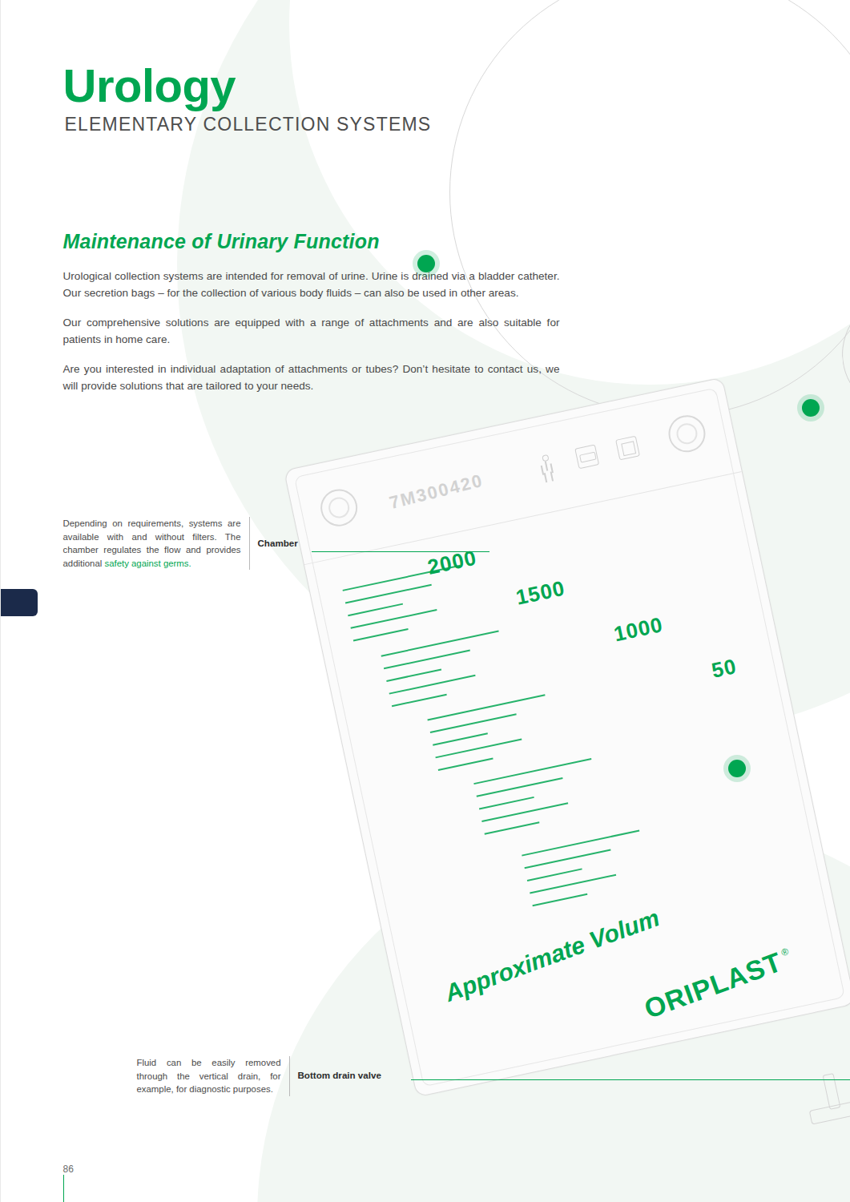Urology
ELEMENTARY COLLECTION SYSTEMS
Maintenance of Urinary Function
Urological collection systems are intended for removal of urine. Urine is drained via a bladder catheter. Our secretion bags – for the collection of various body fluids – can also be used in other areas.
Our comprehensive solutions are equipped with a range of attachments and are also suitable for patients in home care.
Are you interested in individual adaptation of attachments or tubes? Don’t hesitate to contact us, we will provide solutions that are tailored to your needs.
7M300420
2000 1500 1000 50
Approximate Volum
ORIPLAST ®
Depending on requirements, systems are available with and without filters. The chamber regulates the flow and provides additional safety against germs.
Chamber
Fluid can be easily removed through the vertical drain, for example, for diagnostic purposes.
Bottom drain valve
86